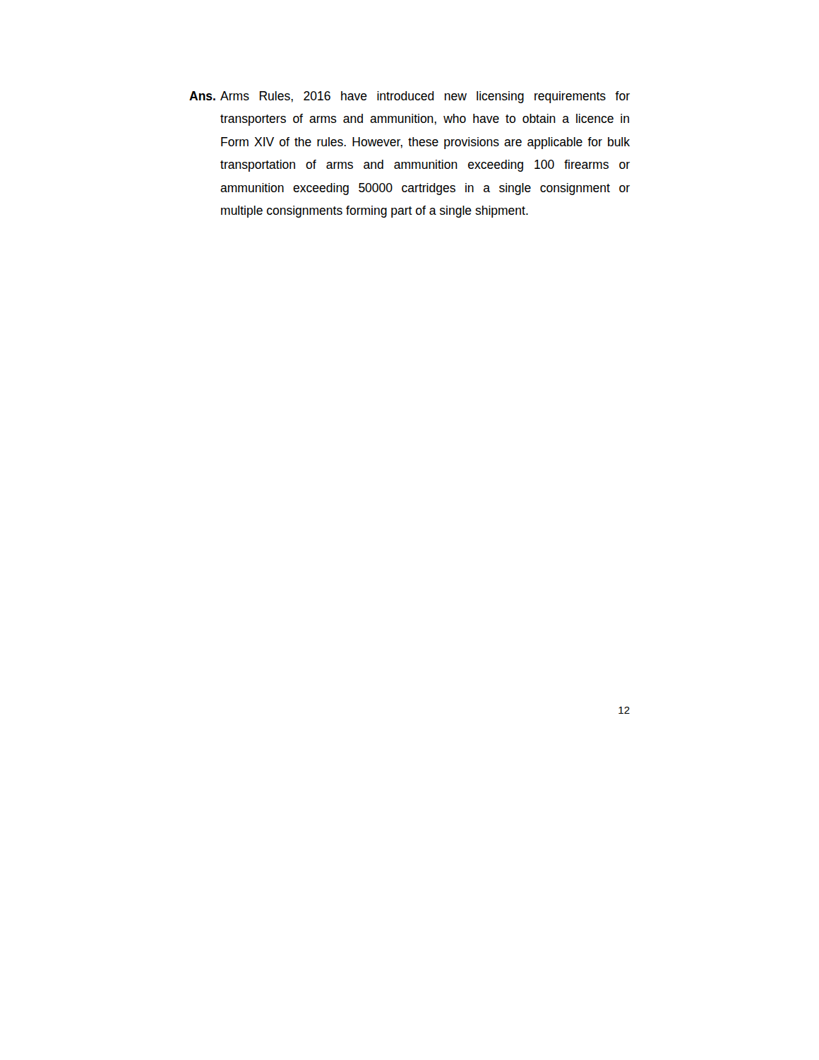Ans. Arms Rules, 2016 have introduced new licensing requirements for transporters of arms and ammunition, who have to obtain a licence in Form XIV of the rules. However, these provisions are applicable for bulk transportation of arms and ammunition exceeding 100 firearms or ammunition exceeding 50000 cartridges in a single consignment or multiple consignments forming part of a single shipment.
12